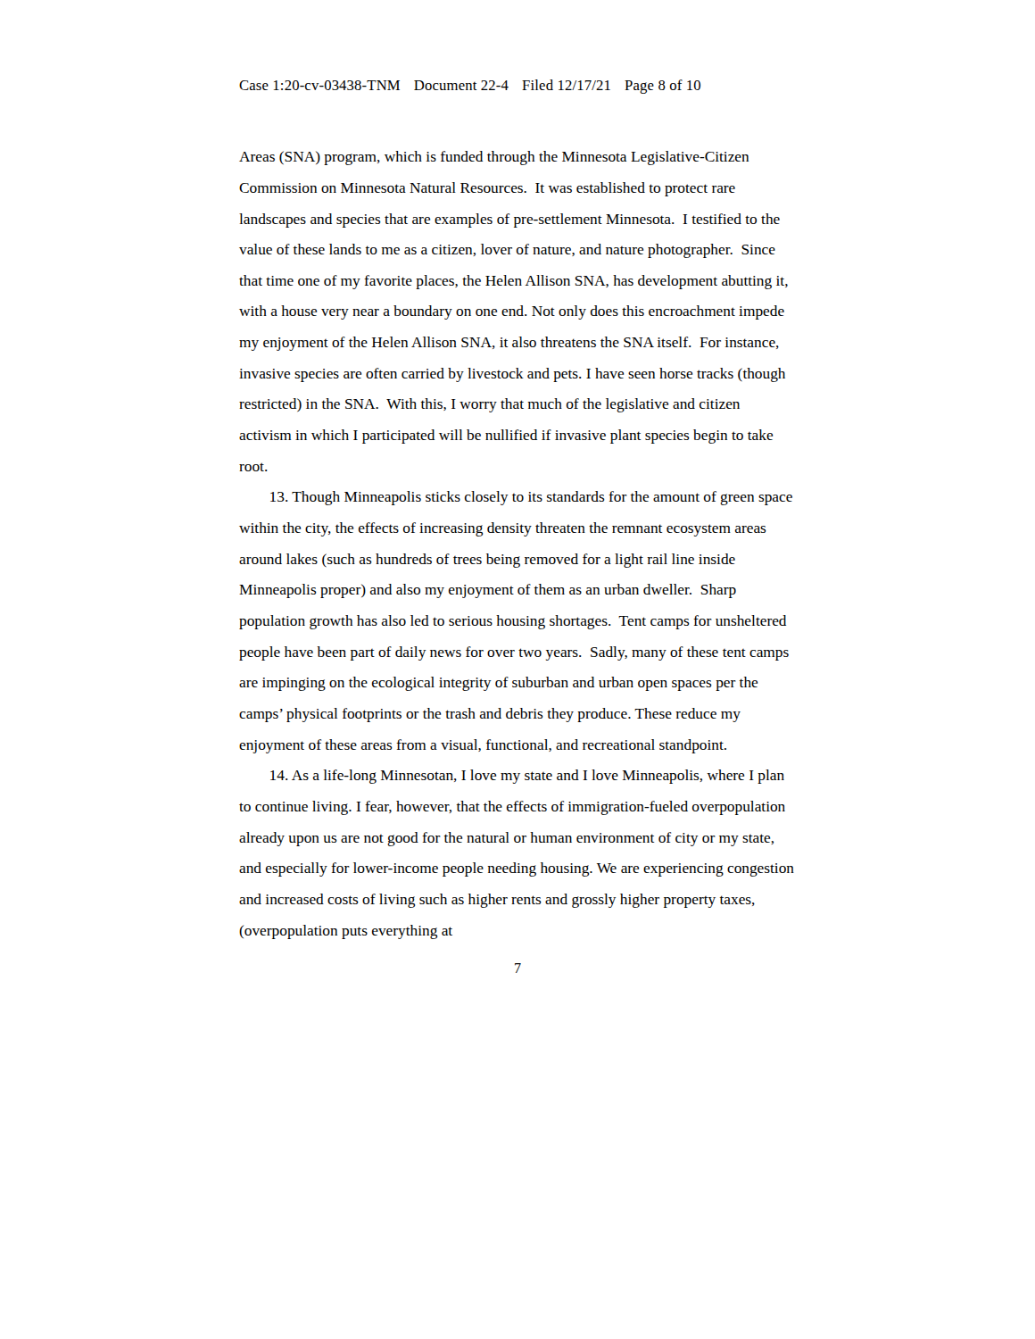Case 1:20-cv-03438-TNM Document 22-4 Filed 12/17/21 Page 8 of 10
Areas (SNA) program, which is funded through the Minnesota Legislative-Citizen Commission on Minnesota Natural Resources. It was established to protect rare landscapes and species that are examples of pre-settlement Minnesota. I testified to the value of these lands to me as a citizen, lover of nature, and nature photographer. Since that time one of my favorite places, the Helen Allison SNA, has development abutting it, with a house very near a boundary on one end. Not only does this encroachment impede my enjoyment of the Helen Allison SNA, it also threatens the SNA itself. For instance, invasive species are often carried by livestock and pets. I have seen horse tracks (though restricted) in the SNA. With this, I worry that much of the legislative and citizen activism in which I participated will be nullified if invasive plant species begin to take root.
13. Though Minneapolis sticks closely to its standards for the amount of green space within the city, the effects of increasing density threaten the remnant ecosystem areas around lakes (such as hundreds of trees being removed for a light rail line inside Minneapolis proper) and also my enjoyment of them as an urban dweller. Sharp population growth has also led to serious housing shortages. Tent camps for unsheltered people have been part of daily news for over two years. Sadly, many of these tent camps are impinging on the ecological integrity of suburban and urban open spaces per the camps’ physical footprints or the trash and debris they produce. These reduce my enjoyment of these areas from a visual, functional, and recreational standpoint.
14. As a life-long Minnesotan, I love my state and I love Minneapolis, where I plan to continue living. I fear, however, that the effects of immigration-fueled overpopulation already upon us are not good for the natural or human environment of city or my state, and especially for lower-income people needing housing. We are experiencing congestion and increased costs of living such as higher rents and grossly higher property taxes, (overpopulation puts everything at
7